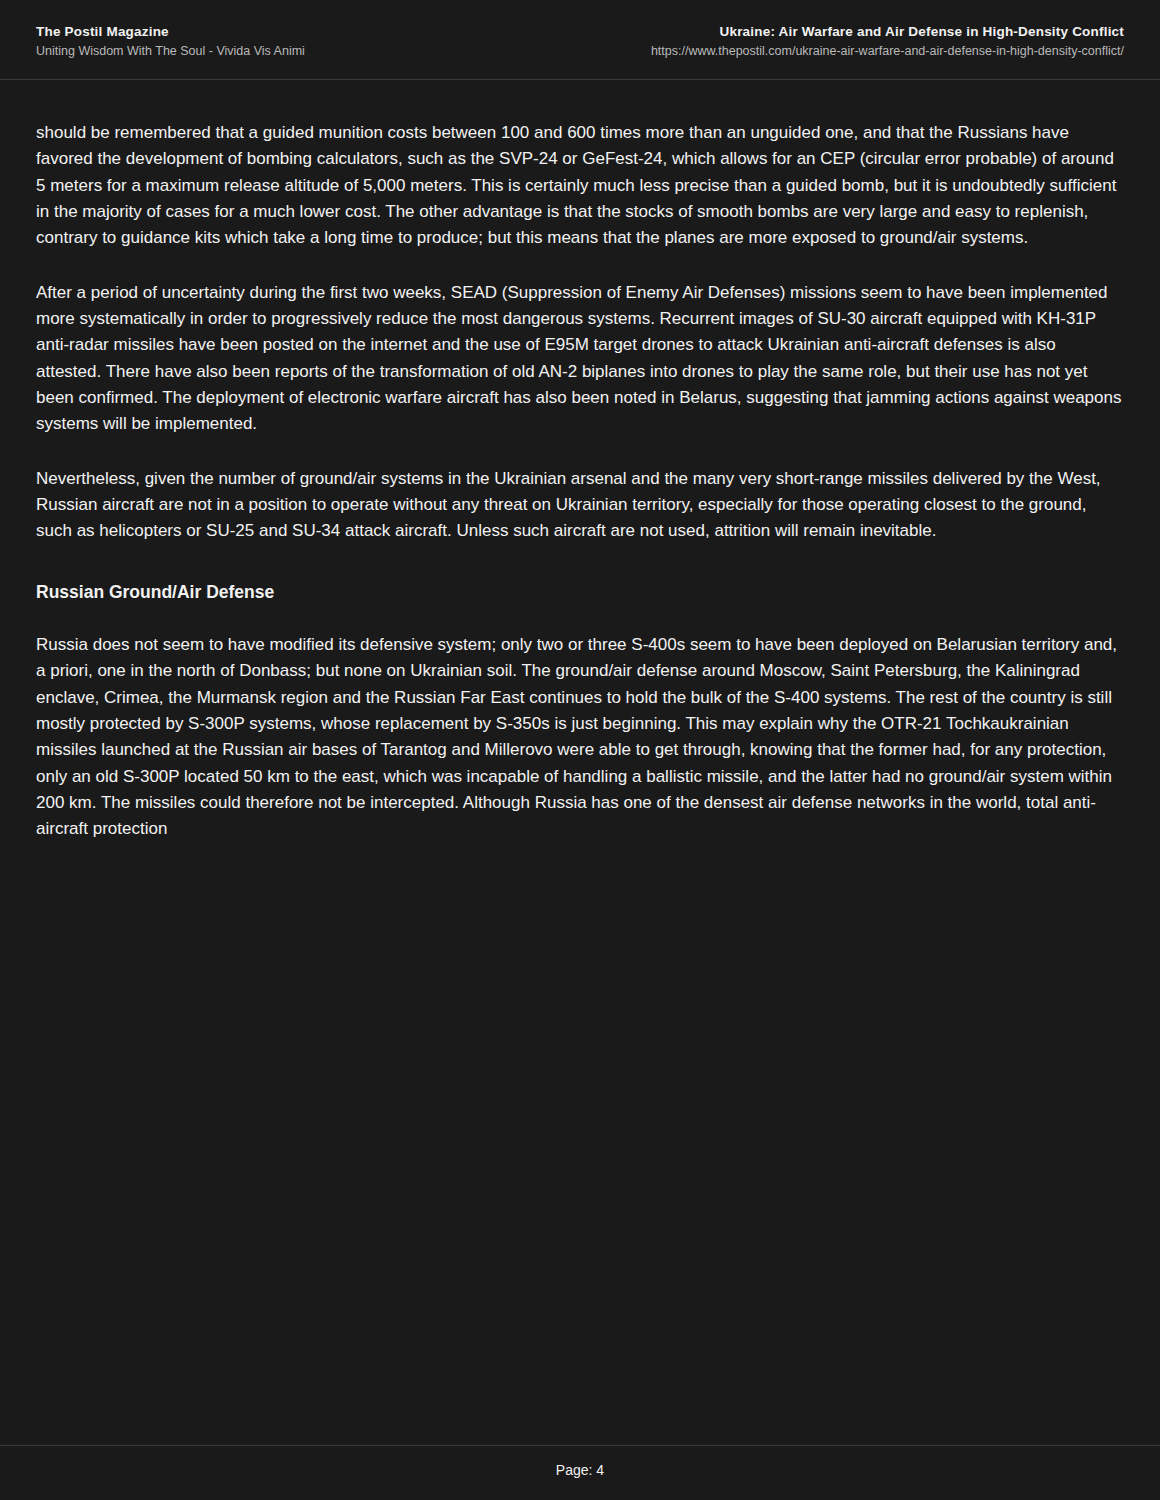The Postil Magazine
Uniting Wisdom With The Soul - Vivida Vis Animi
Ukraine: Air Warfare and Air Defense in High-Density Conflict
https://www.thepostil.com/ukraine-air-warfare-and-air-defense-in-high-density-conflict/
should be remembered that a guided munition costs between 100 and 600 times more than an unguided one, and that the Russians have favored the development of bombing calculators, such as the SVP-24 or GeFest-24, which allows for an CEP (circular error probable) of around 5 meters for a maximum release altitude of 5,000 meters. This is certainly much less precise than a guided bomb, but it is undoubtedly sufficient in the majority of cases for a much lower cost. The other advantage is that the stocks of smooth bombs are very large and easy to replenish, contrary to guidance kits which take a long time to produce; but this means that the planes are more exposed to ground/air systems.
After a period of uncertainty during the first two weeks, SEAD (Suppression of Enemy Air Defenses) missions seem to have been implemented more systematically in order to progressively reduce the most dangerous systems. Recurrent images of SU-30 aircraft equipped with KH-31P anti-radar missiles have been posted on the internet and the use of E95M target drones to attack Ukrainian anti-aircraft defenses is also attested. There have also been reports of the transformation of old AN-2 biplanes into drones to play the same role, but their use has not yet been confirmed. The deployment of electronic warfare aircraft has also been noted in Belarus, suggesting that jamming actions against weapons systems will be implemented.
Nevertheless, given the number of ground/air systems in the Ukrainian arsenal and the many very short-range missiles delivered by the West, Russian aircraft are not in a position to operate without any threat on Ukrainian territory, especially for those operating closest to the ground, such as helicopters or SU-25 and SU-34 attack aircraft. Unless such aircraft are not used, attrition will remain inevitable.
Russian Ground/Air Defense
Russia does not seem to have modified its defensive system; only two or three S-400s seem to have been deployed on Belarusian territory and, a priori, one in the north of Donbass; but none on Ukrainian soil. The ground/air defense around Moscow, Saint Petersburg, the Kaliningrad enclave, Crimea, the Murmansk region and the Russian Far East continues to hold the bulk of the S-400 systems. The rest of the country is still mostly protected by S-300P systems, whose replacement by S-350s is just beginning. This may explain why the OTR-21 Tochkaukrainian missiles launched at the Russian air bases of Tarantog and Millerovo were able to get through, knowing that the former had, for any protection, only an old S-300P located 50 km to the east, which was incapable of handling a ballistic missile, and the latter had no ground/air system within 200 km. The missiles could therefore not be intercepted. Although Russia has one of the densest air defense networks in the world, total anti-aircraft protection
Page: 4